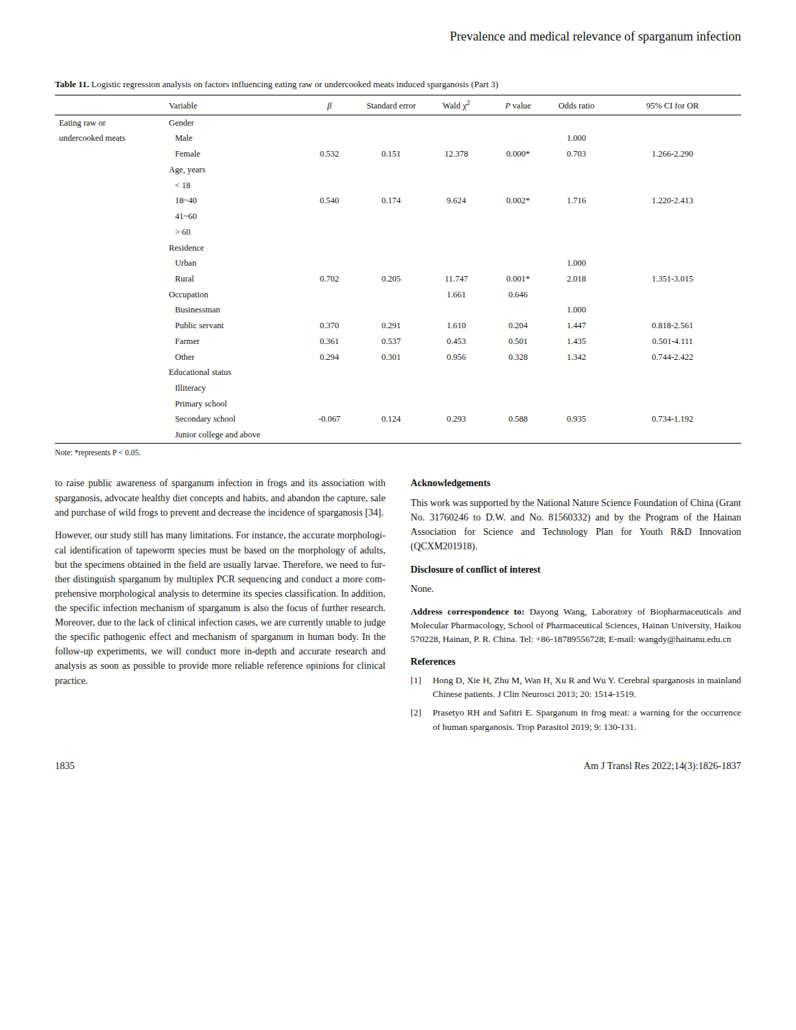Prevalence and medical relevance of sparganum infection
Table 11. Logistic regression analysis on factors influencing eating raw or undercooked meats induced sparganosis (Part 3)
| | Variable | β | Standard error | Wald χ 2 | P value | Odds ratio | 95% CI for OR |
| --- | --- | --- | --- | --- | --- | --- | --- |
| Eating raw or | Gender | | | | | | |
| undercooked meats | Male | | | | | 1.000 | |
| | Female | 0.532 | 0.151 | 12.378 | 0.000* | 0.703 | 1.266-2.290 |
| | Age, years | | | | | | |
| | < 18 | | | | | | |
| | 18~40 | 0.540 | 0.174 | 9.624 | 0.002* | 1.716 | 1.220-2.413 |
| | 41~60 | | | | | | |
| | > 60 | | | | | | |
| | Residence | | | | | | |
| | Urban | | | | | 1.000 | |
| | Rural | 0.702 | 0.205 | 11.747 | 0.001* | 2.018 | 1.351-3.015 |
| | Occupation | | | 1.661 | 0.646 | | |
| | Businessman | | | | | 1.000 | |
| | Public servant | 0.370 | 0.291 | 1.610 | 0.204 | 1.447 | 0.818-2.561 |
| | Farmer | 0.361 | 0.537 | 0.453 | 0.501 | 1.435 | 0.501-4.111 |
| | Other | 0.294 | 0.301 | 0.956 | 0.328 | 1.342 | 0.744-2.422 |
| | Educational status | | | | | | |
| | Illiteracy | | | | | | |
| | Primary school | | | | | | |
| | Secondary school | -0.067 | 0.124 | 0.293 | 0.588 | 0.935 | 0.734-1.192 |
| | Junior college and above | | | | | | |
Note: *represents P < 0.05.
to raise public awareness of sparganum infection in frogs and its association with sparganosis, advocate healthy diet concepts and habits, and abandon the capture, sale and purchase of wild frogs to prevent and decrease the incidence of sparganosis [34].
However, our study still has many limitations. For instance, the accurate morphological identification of tapeworm species must be based on the morphology of adults, but the specimens obtained in the field are usually larvae. Therefore, we need to further distinguish sparganum by multiplex PCR sequencing and conduct a more comprehensive morphological analysis to determine its species classification. In addition, the specific infection mechanism of sparganum is also the focus of further research. Moreover, due to the lack of clinical infection cases, we are currently unable to judge the specific pathogenic effect and mechanism of sparganum in human body. In the follow-up experiments, we will conduct more in-depth and accurate research and analysis as soon as possible to provide more reliable reference opinions for clinical practice.
Acknowledgements
This work was supported by the National Nature Science Foundation of China (Grant No. 31760246 to D.W. and No. 81560332) and by the Program of the Hainan Association for Science and Technology Plan for Youth R&D Innovation (QCXM201918).
Disclosure of conflict of interest
None.
Address correspondence to: Dayong Wang, Laboratory of Biopharmaceuticals and Molecular Pharmacology, School of Pharmaceutical Sciences, Hainan University, Haikou 570228, Hainan, P. R. China. Tel: +86-18789556728; E-mail: wangdy@hainanu.edu.cn
References
[1] Hong D, Xie H, Zhu M, Wan H, Xu R and Wu Y. Cerebral sparganosis in mainland Chinese patients. J Clin Neurosci 2013; 20: 1514-1519.
[2] Prasetyo RH and Safitri E. Sparganum in frog meat: a warning for the occurrence of human sparganosis. Trop Parasitol 2019; 9: 130-131.
1835 Am J Transl Res 2022;14(3):1826-1837